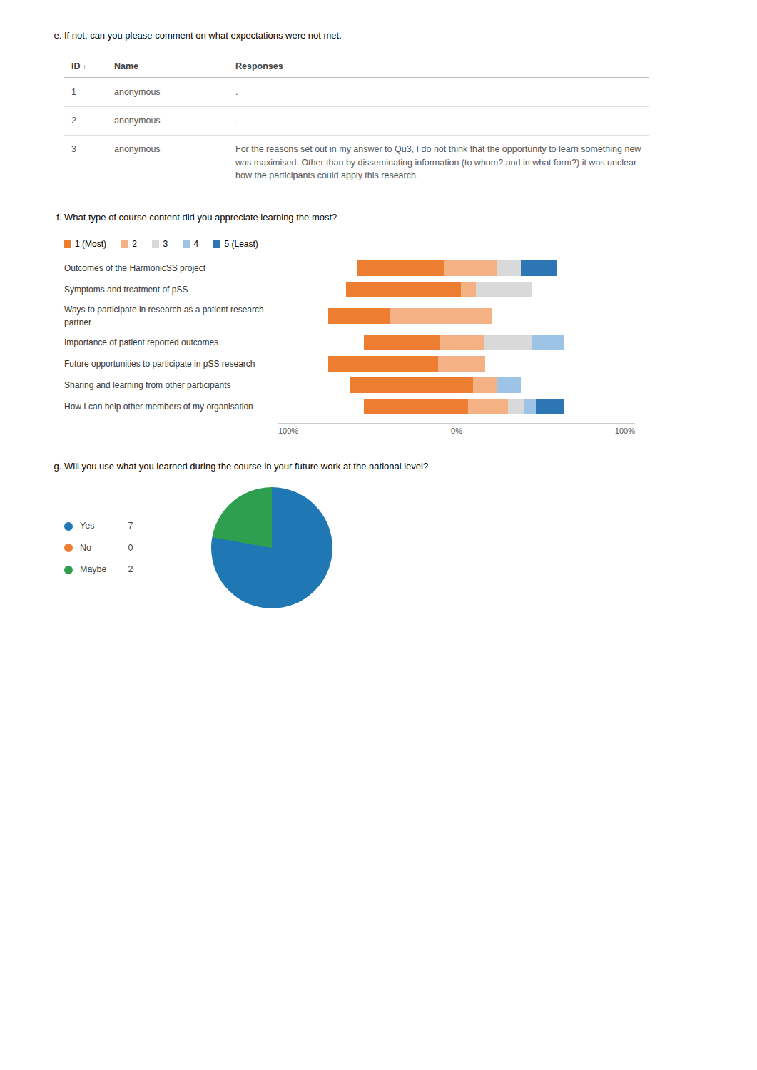If not, can you please comment on what expectations were not met.
| ID ↑ | Name | Responses |
| --- | --- | --- |
| 1 | anonymous | . |
| 2 | anonymous | - |
| 3 | anonymous | For the reasons set out in my answer to Qu3, I do not think that the opportunity to learn something new was maximised. Other than by disseminating information (to whom? and in what form?) it was unclear how the participants could apply this research. |
What type of course content did you appreciate learning the most?
1 (Most) 2 3 4 5 (Least)
| Outcomes of the HarmonicSS project | |
| Symptoms and treatment of pSS | |
| Ways to participate in research as a patient research partner | |
| Importance of patient reported outcomes | |
| Future opportunities to participate in pSS research | |
| Sharing and learning from other participants | |
| How I can help other members of my organisation | |
| | 100% 0% 100% |
Will you use what you learned during the course in your future work at the national level?
| Yes | 7 |
| No | 0 |
| Maybe | 2 |